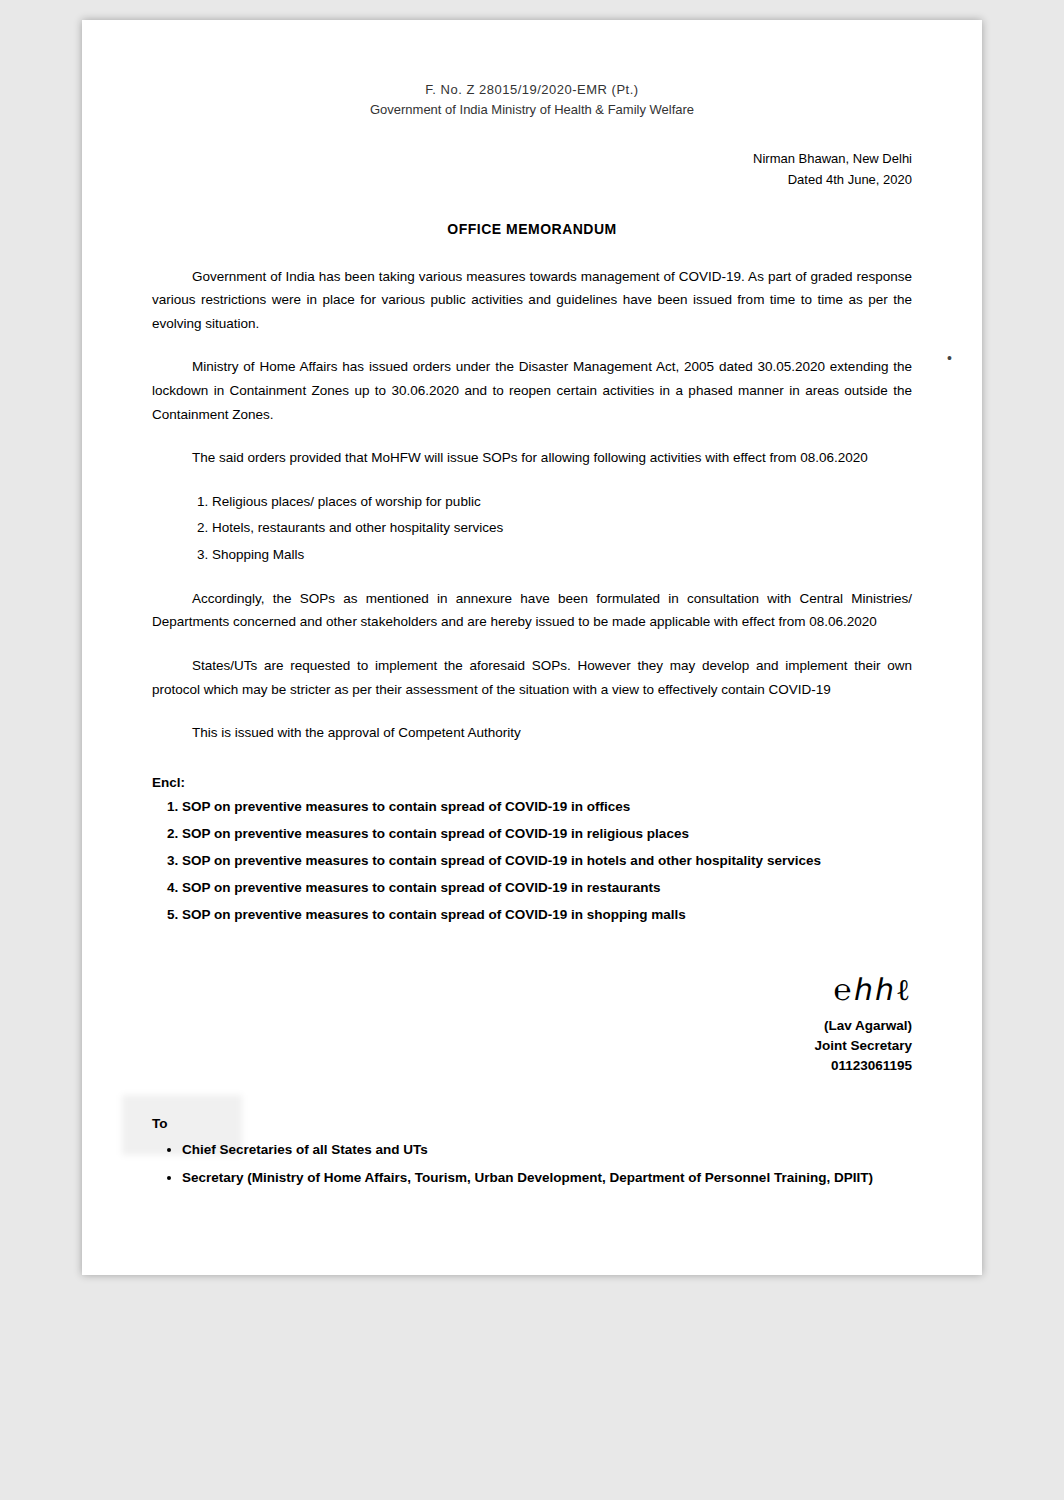F. No. Z 28015/19/2020-EMR (Pt.)
Government of India Ministry of Health & Family Welfare
Nirman Bhawan, New Delhi
Dated 4th June, 2020
OFFICE MEMORANDUM
Government of India has been taking various measures towards management of COVID-19. As part of graded response various restrictions were in place for various public activities and guidelines have been issued from time to time as per the evolving situation.
Ministry of Home Affairs has issued orders under the Disaster Management Act, 2005 dated 30.05.2020 extending the lockdown in Containment Zones up to 30.06.2020 and to reopen certain activities in a phased manner in areas outside the Containment Zones.
The said orders provided that MoHFW will issue SOPs for allowing following activities with effect from 08.06.2020
Religious places/ places of worship for public
Hotels, restaurants and other hospitality services
Shopping Malls
Accordingly, the SOPs as mentioned in annexure have been formulated in consultation with Central Ministries/ Departments concerned and other stakeholders and are hereby issued to be made applicable with effect from 08.06.2020
States/UTs are requested to implement the aforesaid SOPs. However they may develop and implement their own protocol which may be stricter as per their assessment of the situation with a view to effectively contain COVID-19
This is issued with the approval of Competent Authority
Encl:
SOP on preventive measures to contain spread of COVID-19 in offices
SOP on preventive measures to contain spread of COVID-19 in religious places
SOP on preventive measures to contain spread of COVID-19 in hotels and other hospitality services
SOP on preventive measures to contain spread of COVID-19 in restaurants
SOP on preventive measures to contain spread of COVID-19 in shopping malls
℮ℎℎℓ
(Lav Agarwal)
Joint Secretary
01123061195
To
Chief Secretaries of all States and UTs
Secretary (Ministry of Home Affairs, Tourism, Urban Development, Department of Personnel Training, DPIIT)
•